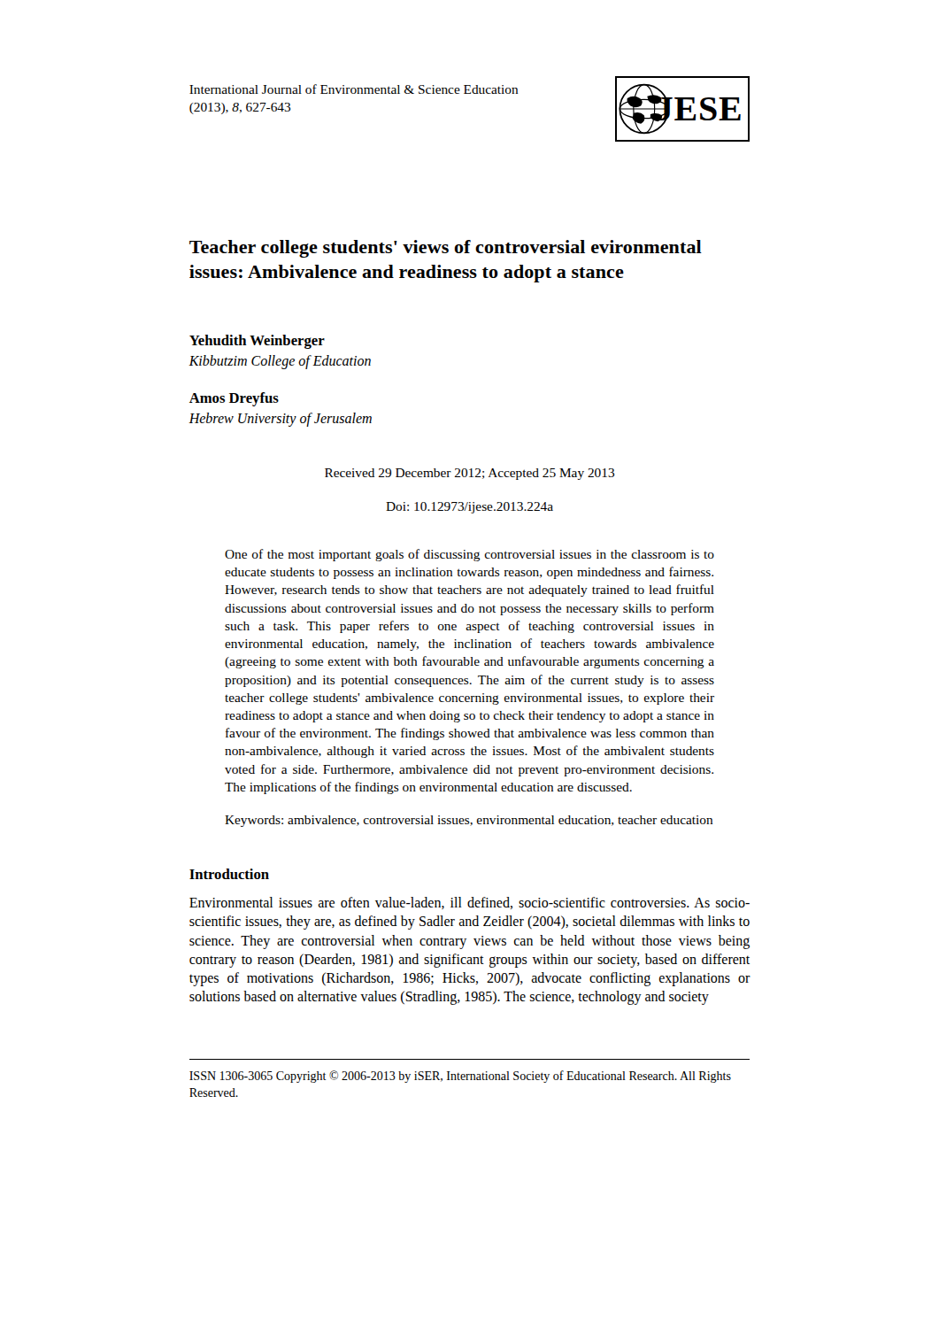International Journal of Environmental & Science Education
(2013), 8, 627-643
JESE
Teacher college students' views of controversial evironmental issues: Ambivalence and readiness to adopt a stance
Yehudith Weinberger
Kibbutzim College of Education
Amos Dreyfus
Hebrew University of Jerusalem
Received 29 December 2012; Accepted 25 May 2013
Doi: 10.12973/ijese.2013.224a
One of the most important goals of discussing controversial issues in the classroom is to educate students to possess an inclination towards reason, open mindedness and fairness. However, research tends to show that teachers are not adequately trained to lead fruitful discussions about controversial issues and do not possess the necessary skills to perform such a task. This paper refers to one aspect of teaching controversial issues in environmental education, namely, the inclination of teachers towards ambivalence (agreeing to some extent with both favourable and unfavourable arguments concerning a proposition) and its potential consequences. The aim of the current study is to assess teacher college students' ambivalence concerning environmental issues, to explore their readiness to adopt a stance and when doing so to check their tendency to adopt a stance in favour of the environment. The findings showed that ambivalence was less common than non-ambivalence, although it varied across the issues. Most of the ambivalent students voted for a side. Furthermore, ambivalence did not prevent pro-environment decisions. The implications of the findings on environmental education are discussed.
Keywords: ambivalence, controversial issues, environmental education, teacher education
Introduction
Environmental issues are often value-laden, ill defined, socio-scientific controversies. As socio-scientific issues, they are, as defined by Sadler and Zeidler (2004), societal dilemmas with links to science. They are controversial when contrary views can be held without those views being contrary to reason (Dearden, 1981) and significant groups within our society, based on different types of motivations (Richardson, 1986; Hicks, 2007), advocate conflicting explanations or solutions based on alternative values (Stradling, 1985). The science, technology and society
ISSN 1306-3065 Copyright © 2006-2013 by iSER, International Society of Educational Research. All Rights Reserved.